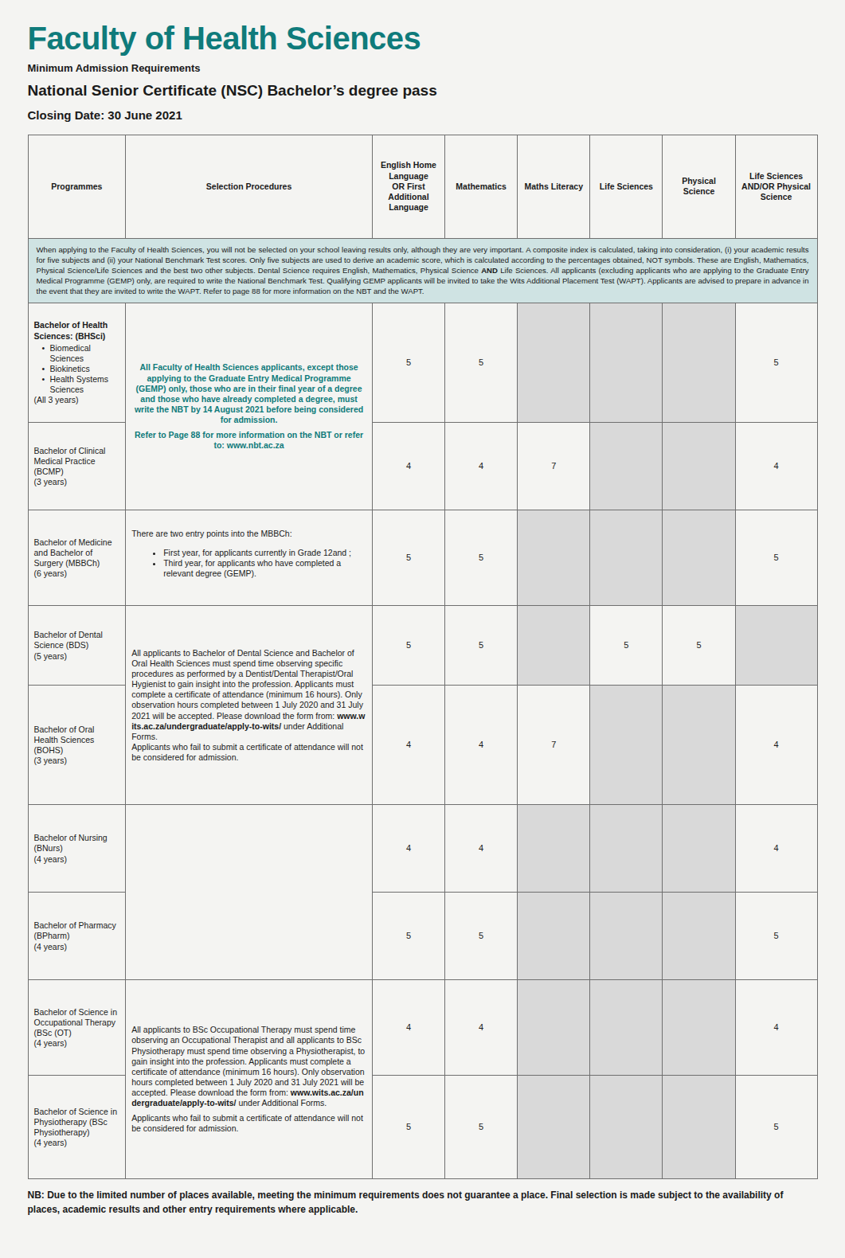Faculty of Health Sciences
Minimum Admission Requirements
National Senior Certificate (NSC) Bachelor’s degree pass
Closing Date: 30 June 2021
| Programmes | Selection Procedures | English Home Language OR First Additional Language | Mathematics | Maths Literacy | Life Sciences | Physical Science | Life Sciences AND/OR Physical Science |
| --- | --- | --- | --- | --- | --- | --- | --- |
| When applying to the Faculty of Health Sciences, you will not be selected on your school leaving results only, although they are very important. A composite index is calculated, taking into consideration, (i) your academic results for five subjects and (ii) your National Benchmark Test scores. Only five subjects are used to derive an academic score, which is calculated according to the percentages obtained, NOT symbols. These are English, Mathematics, Physical Science/Life Sciences and the best two other subjects. Dental Science requires English, Mathematics, Physical Science AND Life Sciences. All applicants (excluding applicants who are applying to the Graduate Entry Medical Programme (GEMP) only, are required to write the National Benchmark Test. Qualifying GEMP applicants will be invited to take the Wits Additional Placement Test (WAPT). Applicants are advised to prepare in advance in the event that they are invited to write the WAPT. Refer to page 88 for more information on the NBT and the WAPT. |
| Bachelor of Health Sciences: (BHSci) Biomedical Sciences Biokinetics Health Systems Sciences (All 3 years) | All Faculty of Health Sciences applicants, except those applying to the Graduate Entry Medical Programme (GEMP) only, those who are in their final year of a degree and those who have already completed a degree, must write the NBT by 14 August 2021 before being considered for admission. Refer to Page 88 for more information on the NBT or refer to: www.nbt.ac.za | 5 | 5 | | | | 5 |
| Bachelor of Clinical Medical Practice (BCMP) (3 years) | 4 | 4 | 7 | | | 4 |
| Bachelor of Medicine and Bachelor of Surgery (MBBCh) (6 years) | There are two entry points into the MBBCh: First year, for applicants currently in Grade 12and ; Third year, for applicants who have completed a relevant degree (GEMP). | 5 | 5 | | | | 5 |
| Bachelor of Dental Science (BDS) (5 years) | All applicants to Bachelor of Dental Science and Bachelor of Oral Health Sciences must spend time observing specific procedures as performed by a Dentist/Dental Therapist/Oral Hygienist to gain insight into the profession. Applicants must complete a certificate of attendance (minimum 16 hours). Only observation hours completed between 1 July 2020 and 31 July 2021 will be accepted. Please download the form from: www.wits.ac.za/undergraduate/apply-to-wits/ under Additional Forms. Applicants who fail to submit a certificate of attendance will not be considered for admission. | 5 | 5 | | 5 | 5 | |
| Bachelor of Oral Health Sciences (BOHS) (3 years) | 4 | 4 | 7 | | | 4 |
| Bachelor of Nursing (BNurs) (4 years) | | 4 | 4 | | | | 4 |
| Bachelor of Pharmacy (BPharm) (4 years) | 5 | 5 | | | | 5 |
| Bachelor of Science in Occupational Therapy (BSc (OT) (4 years) | All applicants to BSc Occupational Therapy must spend time observing an Occupational Therapist and all applicants to BSc Physiotherapy must spend time observing a Physiotherapist, to gain insight into the profession. Applicants must complete a certificate of attendance (minimum 16 hours). Only observation hours completed between 1 July 2020 and 31 July 2021 will be accepted. Please download the form from: www.wits.ac.za/undergraduate/apply-to-wits/ under Additional Forms. Applicants who fail to submit a certificate of attendance will not be considered for admission. | 4 | 4 | | | | 4 |
| Bachelor of Science in Physiotherapy (BSc Physiotherapy) (4 years) | 5 | 5 | | | | 5 |
NB: Due to the limited number of places available, meeting the minimum requirements does not guarantee a place. Final selection is made subject to the availability of places, academic results and other entry requirements where applicable.